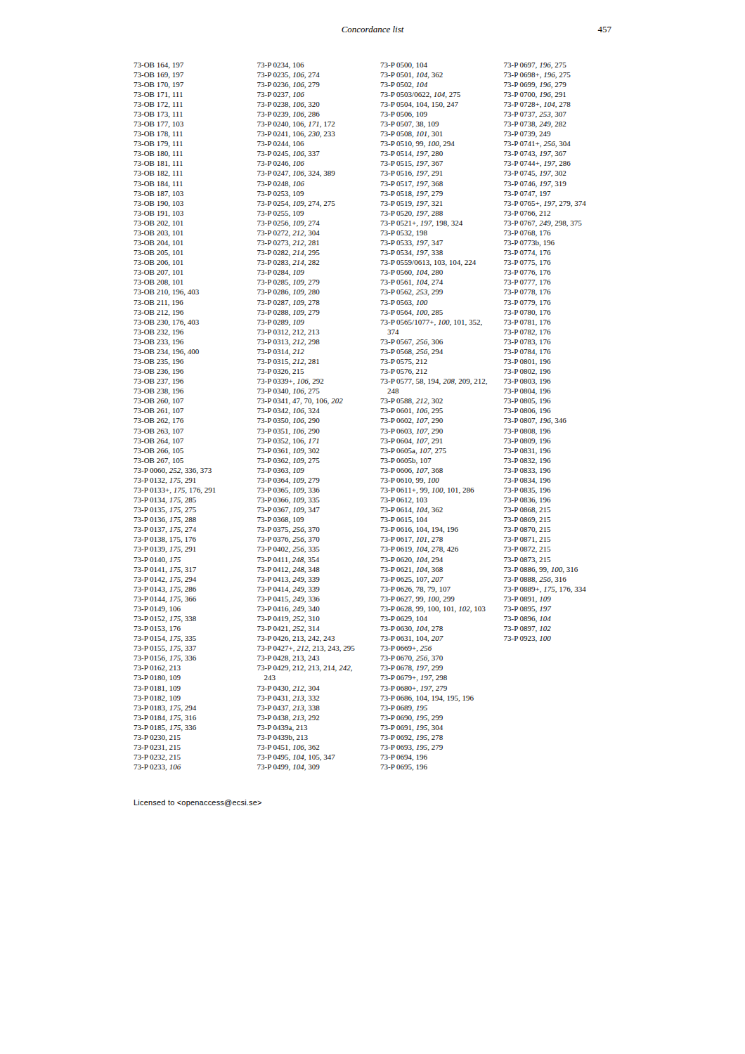Concordance list 457
73-OB 164, 197
73-OB 169, 197
73-OB 170, 197
73-OB 171, 111
73-OB 172, 111
73-OB 173, 111
73-OB 177, 103
73-OB 178, 111
73-OB 179, 111
73-OB 180, 111
73-OB 181, 111
73-OB 182, 111
73-OB 184, 111
73-OB 187, 103
73-OB 190, 103
73-OB 191, 103
73-OB 202, 101
73-OB 203, 101
73-OB 204, 101
73-OB 205, 101
73-OB 206, 101
73-OB 207, 101
73-OB 208, 101
73-OB 210, 196, 403
73-OB 211, 196
73-OB 212, 196
73-OB 230, 176, 403
73-OB 232, 196
73-OB 233, 196
73-OB 234, 196, 400
73-OB 235, 196
73-OB 236, 196
73-OB 237, 196
73-OB 238, 196
73-OB 260, 107
73-OB 261, 107
73-OB 262, 176
73-OB 263, 107
73-OB 264, 107
73-OB 266, 105
73-OB 267, 105
73-P 0060, 252, 336, 373
73-P 0132, 175, 291
73-P 0133+, 175, 176, 291
73-P 0134, 175, 285
73-P 0135, 175, 275
73-P 0136, 175, 288
73-P 0137, 175, 274
73-P 0138, 175, 176
73-P 0139, 175, 291
73-P 0140, 175
73-P 0141, 175, 317
73-P 0142, 175, 294
73-P 0143, 175, 286
73-P 0144, 175, 366
73-P 0149, 106
73-P 0152, 175, 338
73-P 0153, 176
73-P 0154, 175, 335
73-P 0155, 175, 337
73-P 0156, 175, 336
73-P 0162, 213
73-P 0180, 109
73-P 0181, 109
73-P 0182, 109
73-P 0183, 175, 294
73-P 0184, 175, 316
73-P 0185, 175, 336
73-P 0230, 215
73-P 0231, 215
73-P 0232, 215
73-P 0233, 106
73-P 0234, 106
73-P 0235, 106, 274
73-P 0236, 106, 279
73-P 0237, 106
73-P 0238, 106, 320
73-P 0239, 106, 286
73-P 0240, 106, 171, 172
73-P 0241, 106, 230, 233
73-P 0244, 106
73-P 0245, 106, 337
73-P 0246, 106
73-P 0247, 106, 324, 389
73-P 0248, 106
73-P 0253, 109
73-P 0254, 109, 274, 275
73-P 0255, 109
73-P 0256, 109, 274
73-P 0272, 212, 304
73-P 0273, 212, 281
73-P 0282, 214, 295
73-P 0283, 214, 282
73-P 0284, 109
73-P 0285, 109, 279
73-P 0286, 109, 280
73-P 0287, 109, 278
73-P 0288, 109, 279
73-P 0289, 109
73-P 0312, 212, 213
73-P 0313, 212, 298
73-P 0314, 212
73-P 0315, 212, 281
73-P 0326, 215
73-P 0339+, 106, 292
73-P 0340, 106, 275
73-P 0341, 47, 70, 106, 202
73-P 0342, 106, 324
73-P 0350, 106, 290
73-P 0351, 106, 290
73-P 0352, 106, 171
73-P 0361, 109, 302
73-P 0362, 109, 275
73-P 0363, 109
73-P 0364, 109, 279
73-P 0365, 109, 336
73-P 0366, 109, 335
73-P 0367, 109, 347
73-P 0368, 109
73-P 0375, 256, 370
73-P 0376, 256, 370
73-P 0402, 256, 335
73-P 0411, 248, 354
73-P 0412, 248, 348
73-P 0413, 249, 339
73-P 0414, 249, 339
73-P 0415, 249, 336
73-P 0416, 249, 340
73-P 0419, 252, 310
73-P 0421, 252, 314
73-P 0426, 213, 242, 243
73-P 0427+, 212, 213, 243, 295
73-P 0428, 213, 243
73-P 0429, 212, 213, 214, 242, 243
73-P 0430, 212, 304
73-P 0431, 213, 332
73-P 0437, 213, 338
73-P 0438, 213, 292
73-P 0439a, 213
73-P 0439b, 213
73-P 0451, 106, 362
73-P 0495, 104, 105, 347
73-P 0499, 104, 309
73-P 0500, 104
73-P 0501, 104, 362
73-P 0502, 104
73-P 0503/0622, 104, 275
73-P 0504, 104, 150, 247
73-P 0506, 109
73-P 0507, 38, 109
73-P 0508, 101, 301
73-P 0510, 99, 100, 294
73-P 0514, 197, 280
73-P 0515, 197, 367
73-P 0516, 197, 291
73-P 0517, 197, 368
73-P 0518, 197, 279
73-P 0519, 197, 321
73-P 0520, 197, 288
73-P 0521+, 197, 198, 324
73-P 0532, 198
73-P 0533, 197, 347
73-P 0534, 197, 338
73-P 0559/0613, 103, 104, 224
73-P 0560, 104, 280
73-P 0561, 104, 274
73-P 0562, 253, 299
73-P 0563, 100
73-P 0564, 100, 285
73-P 0565/1077+, 100, 101, 352, 374
73-P 0567, 256, 306
73-P 0568, 256, 294
73-P 0575, 212
73-P 0576, 212
73-P 0577, 58, 194, 208, 209, 212, 248
73-P 0588, 212, 302
73-P 0601, 106, 295
73-P 0602, 107, 290
73-P 0603, 107, 290
73-P 0604, 107, 291
73-P 0605a, 107, 275
73-P 0605b, 107
73-P 0606, 107, 368
73-P 0610, 99, 100
73-P 0611+, 99, 100, 101, 286
73-P 0612, 103
73-P 0614, 104, 362
73-P 0615, 104
73-P 0616, 104, 194, 196
73-P 0617, 101, 278
73-P 0619, 104, 278, 426
73-P 0620, 104, 294
73-P 0621, 104, 368
73-P 0625, 107, 207
73-P 0626, 78, 79, 107
73-P 0627, 99, 100, 299
73-P 0628, 99, 100, 101, 102, 103
73-P 0629, 104
73-P 0630, 104, 278
73-P 0631, 104, 207
73-P 0669+, 256
73-P 0670, 256, 370
73-P 0678, 197, 299
73-P 0679+, 197, 298
73-P 0680+, 197, 279
73-P 0686, 104, 194, 195, 196
73-P 0689, 195
73-P 0690, 195, 299
73-P 0691, 195, 304
73-P 0692, 195, 278
73-P 0693, 195, 279
73-P 0694, 196
73-P 0695, 196
73-P 0697, 196, 275
73-P 0698+, 196, 275
73-P 0699, 196, 279
73-P 0700, 196, 291
73-P 0728+, 104, 278
73-P 0737, 253, 307
73-P 0738, 249, 282
73-P 0739, 249
73-P 0741+, 256, 304
73-P 0743, 197, 367
73-P 0744+, 197, 286
73-P 0745, 197, 302
73-P 0746, 197, 319
73-P 0747, 197
73-P 0765+, 197, 279, 374
73-P 0766, 212
73-P 0767, 249, 298, 375
73-P 0768, 176
73-P 0773b, 196
73-P 0774, 176
73-P 0775, 176
73-P 0776, 176
73-P 0777, 176
73-P 0778, 176
73-P 0779, 176
73-P 0780, 176
73-P 0781, 176
73-P 0782, 176
73-P 0783, 176
73-P 0784, 176
73-P 0801, 196
73-P 0802, 196
73-P 0803, 196
73-P 0804, 196
73-P 0805, 196
73-P 0806, 196
73-P 0807, 196, 346
73-P 0808, 196
73-P 0809, 196
73-P 0831, 196
73-P 0832, 196
73-P 0833, 196
73-P 0834, 196
73-P 0835, 196
73-P 0836, 196
73-P 0868, 215
73-P 0869, 215
73-P 0870, 215
73-P 0871, 215
73-P 0872, 215
73-P 0873, 215
73-P 0886, 99, 100, 316
73-P 0888, 256, 316
73-P 0889+, 175, 176, 334
73-P 0891, 109
73-P 0895, 197
73-P 0896, 104
73-P 0897, 102
73-P 0923, 100
Licensed to <openaccess@ecsi.se>